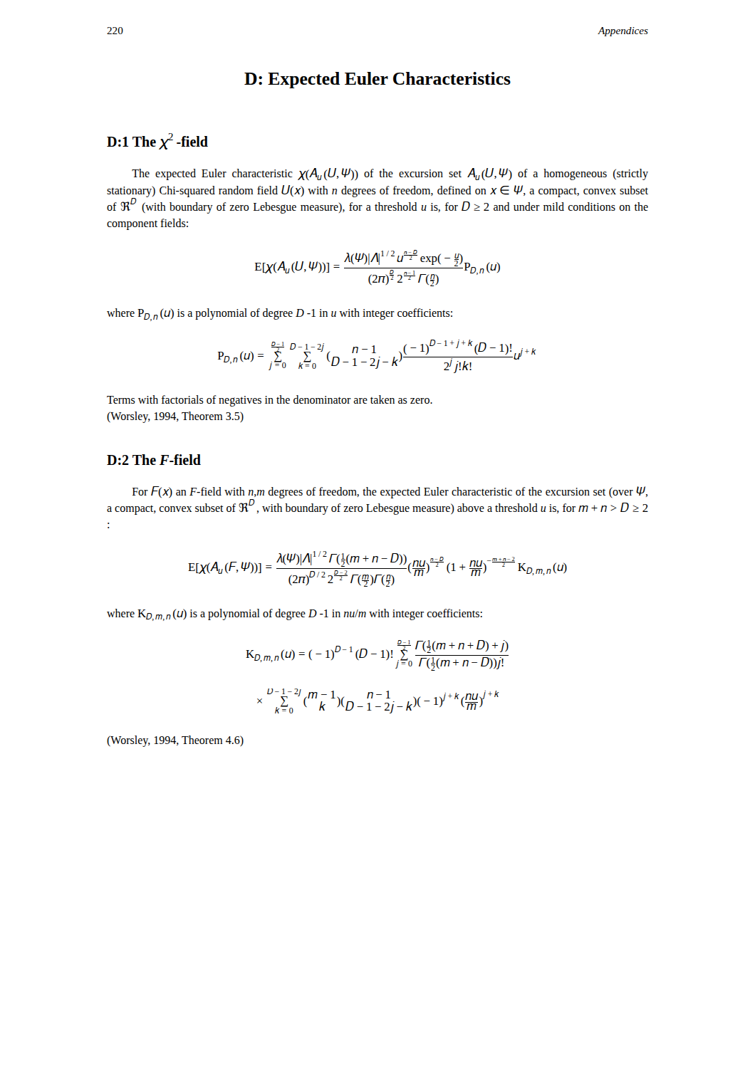220 Appendices
D: Expected Euler Characteristics
D:1 The χ2-field
The expected Euler characteristic χ(Au(U,Ψ)) of the excursion set Au(U,Ψ) of a homogeneous (strictly stationary) Chi-squared random field U(x) with n degrees of freedom, defined on x∈Ψ, a compact, convex subset of ℜD (with boundary of zero Lebesgue measure), for a threshold u is, for D≥2 and under mild conditions on the component fields:
E[χ(Au(U,Ψ))] = λ(Ψ) |Λ|1/2 un−D2 exp(−u2) (2π)D2 2n−12 Γ(n2) PD,n (u)
where PD,n(u) is a polynomial of degree D -1 in u with integer coefficients:
PD,n(u) = ∑ j=0 D−12 ∑ k=0 D−1−2j ( n−1 D−1−2j−k ) (−1)D−1+j+k (D−1)! 2jj!k! uj+k
Terms with factorials of negatives in the denominator are taken as zero.
(Worsley, 1994, Theorem 3.5)
D:2 The F-field
For F(x) an F-field with n,m degrees of freedom, the expected Euler characteristic of the excursion set (over Ψ, a compact, convex subset of ℜD, with boundary of zero Lebesgue measure) above a threshold u is, for m+n>D≥2:
E[χ(Au(F,Ψ))] = λ(Ψ) |Λ|1/2 Γ(12(m+n−D)) (2π)D/2 2D−22 Γ(m2) Γ(n2) (num) n−D2 (1+num) −m+n−22 KD,m,n (u)
where KD,m,n(u) is a polynomial of degree D -1 in nu/m with integer coefficients:
KD,m,n(u) = (−1)D−1 (D−1)! ∑ j=0 D−12 Γ(12(m+n+D)+j) Γ(12(m+n−D))j!
× ∑ k=0 D−1−2j ( m−1 k ) ( n−1 D−1−2j−k ) (−1)j+k (num) j+k
(Worsley, 1994, Theorem 4.6)